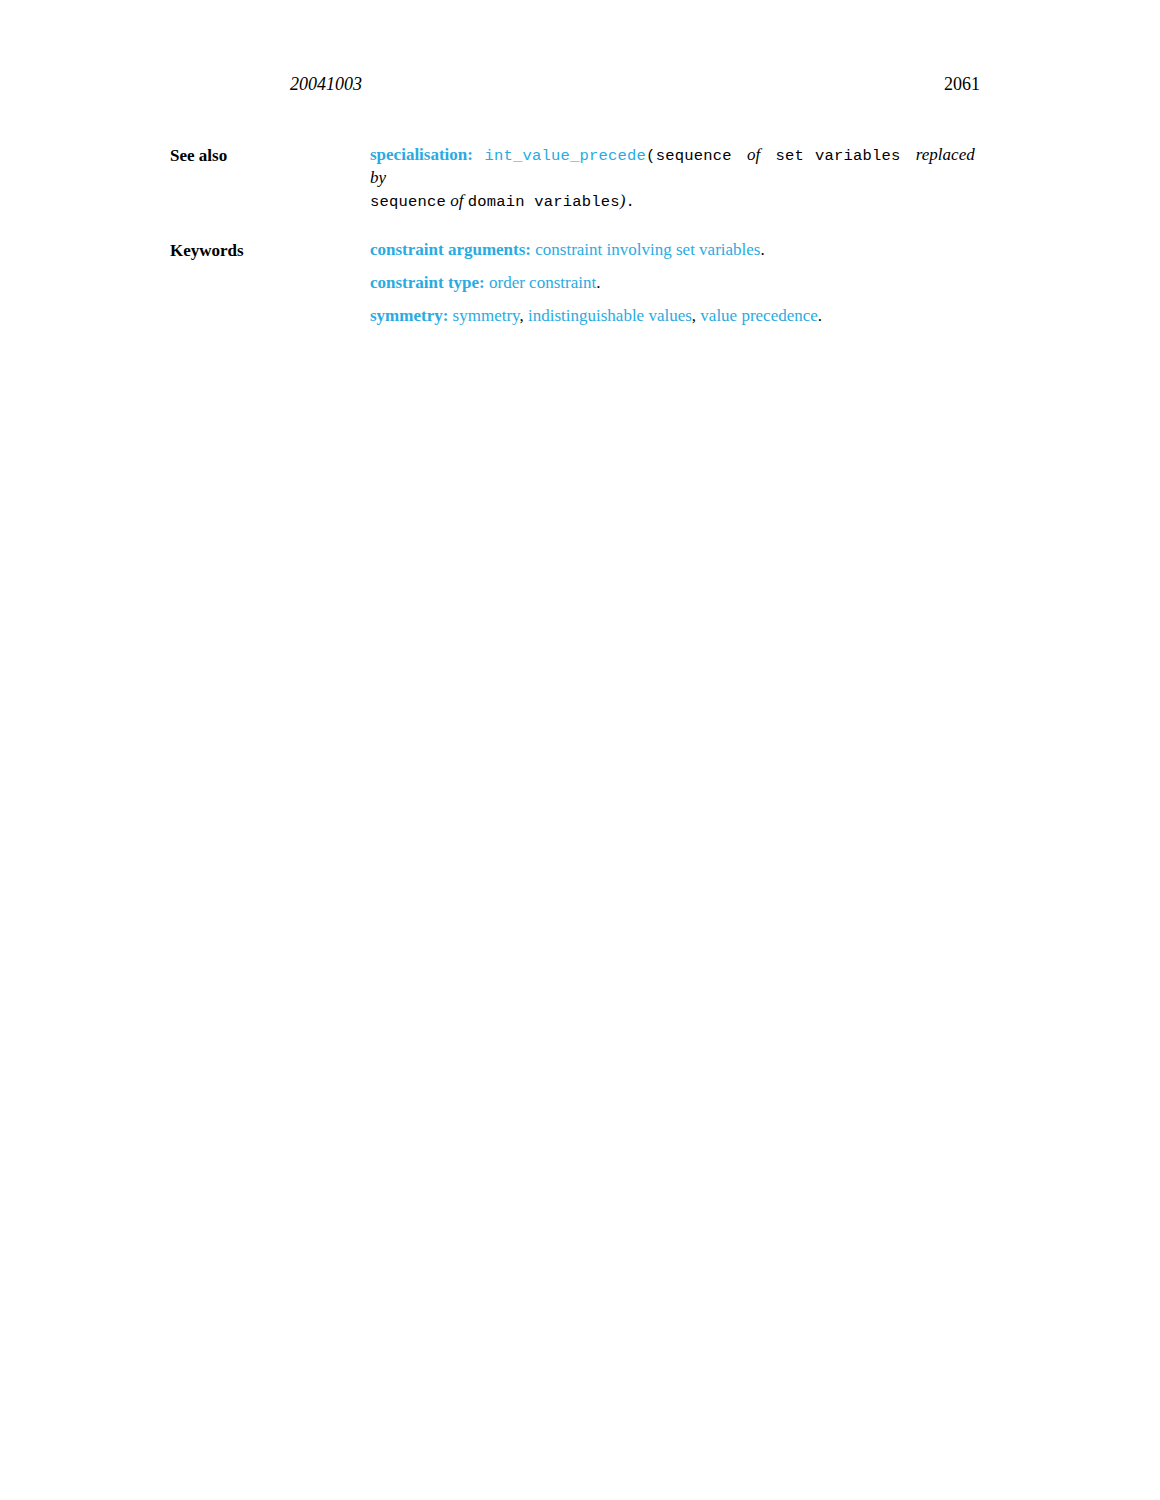20041003
2061
See also
specialisation: int_value_precede(sequence of set variables replaced by
sequence of domain variables).
Keywords
constraint arguments: constraint involving set variables.
constraint type: order constraint.
symmetry: symmetry, indistinguishable values, value precedence.